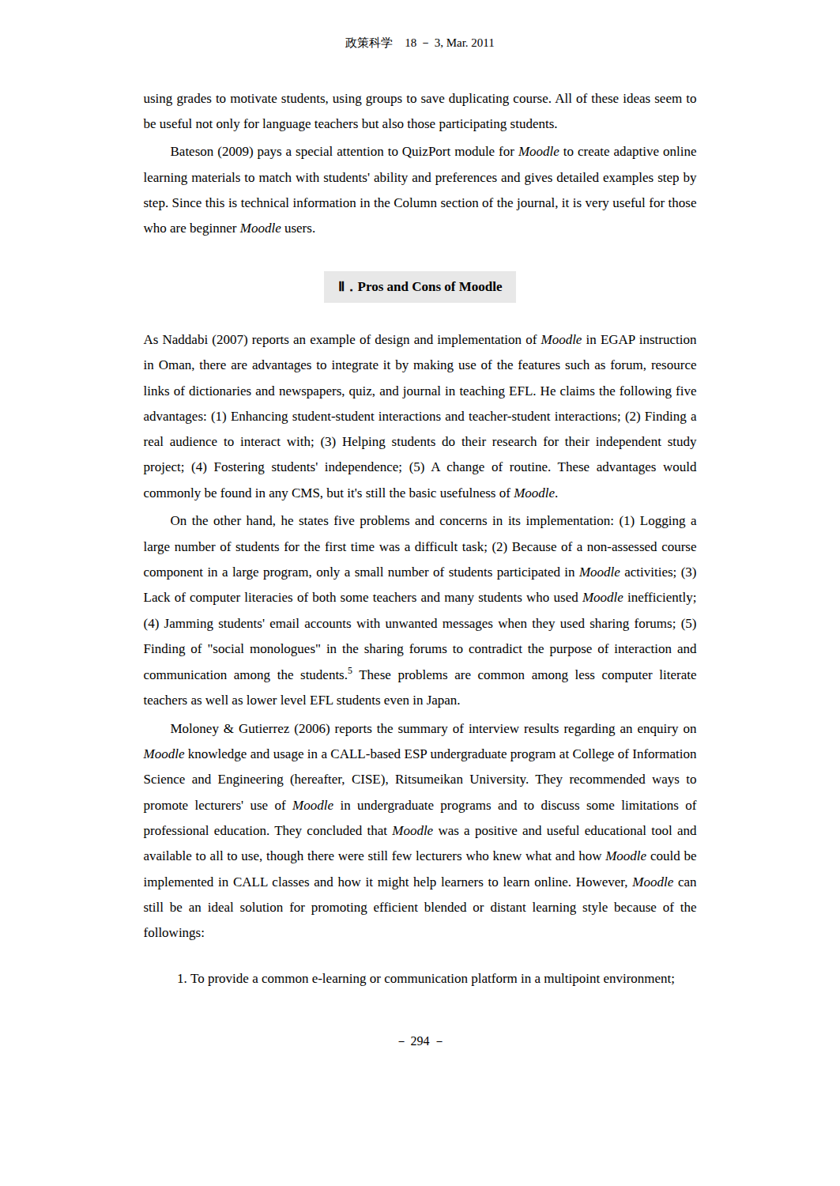政策科学　18 － 3, Mar. 2011
using grades to motivate students, using groups to save duplicating course. All of these ideas seem to be useful not only for language teachers but also those participating students.
Bateson (2009) pays a special attention to QuizPort module for Moodle to create adaptive online learning materials to match with students' ability and preferences and gives detailed examples step by step. Since this is technical information in the Column section of the journal, it is very useful for those who are beginner Moodle users.
Ⅱ．Pros and Cons of Moodle
As Naddabi (2007) reports an example of design and implementation of Moodle in EGAP instruction in Oman, there are advantages to integrate it by making use of the features such as forum, resource links of dictionaries and newspapers, quiz, and journal in teaching EFL. He claims the following five advantages: (1) Enhancing student-student interactions and teacher-student interactions; (2) Finding a real audience to interact with; (3) Helping students do their research for their independent study project; (4) Fostering students' independence; (5) A change of routine. These advantages would commonly be found in any CMS, but it's still the basic usefulness of Moodle.
On the other hand, he states five problems and concerns in its implementation: (1) Logging a large number of students for the first time was a difficult task; (2) Because of a non-assessed course component in a large program, only a small number of students participated in Moodle activities; (3) Lack of computer literacies of both some teachers and many students who used Moodle inefficiently; (4) Jamming students' email accounts with unwanted messages when they used sharing forums; (5) Finding of "social monologues" in the sharing forums to contradict the purpose of interaction and communication among the students.5 These problems are common among less computer literate teachers as well as lower level EFL students even in Japan.
Moloney & Gutierrez (2006) reports the summary of interview results regarding an enquiry on Moodle knowledge and usage in a CALL-based ESP undergraduate program at College of Information Science and Engineering (hereafter, CISE), Ritsumeikan University. They recommended ways to promote lecturers' use of Moodle in undergraduate programs and to discuss some limitations of professional education. They concluded that Moodle was a positive and useful educational tool and available to all to use, though there were still few lecturers who knew what and how Moodle could be implemented in CALL classes and how it might help learners to learn online. However, Moodle can still be an ideal solution for promoting efficient blended or distant learning style because of the followings:
To provide a common e-learning or communication platform in a multipoint environment;
－ 294 －